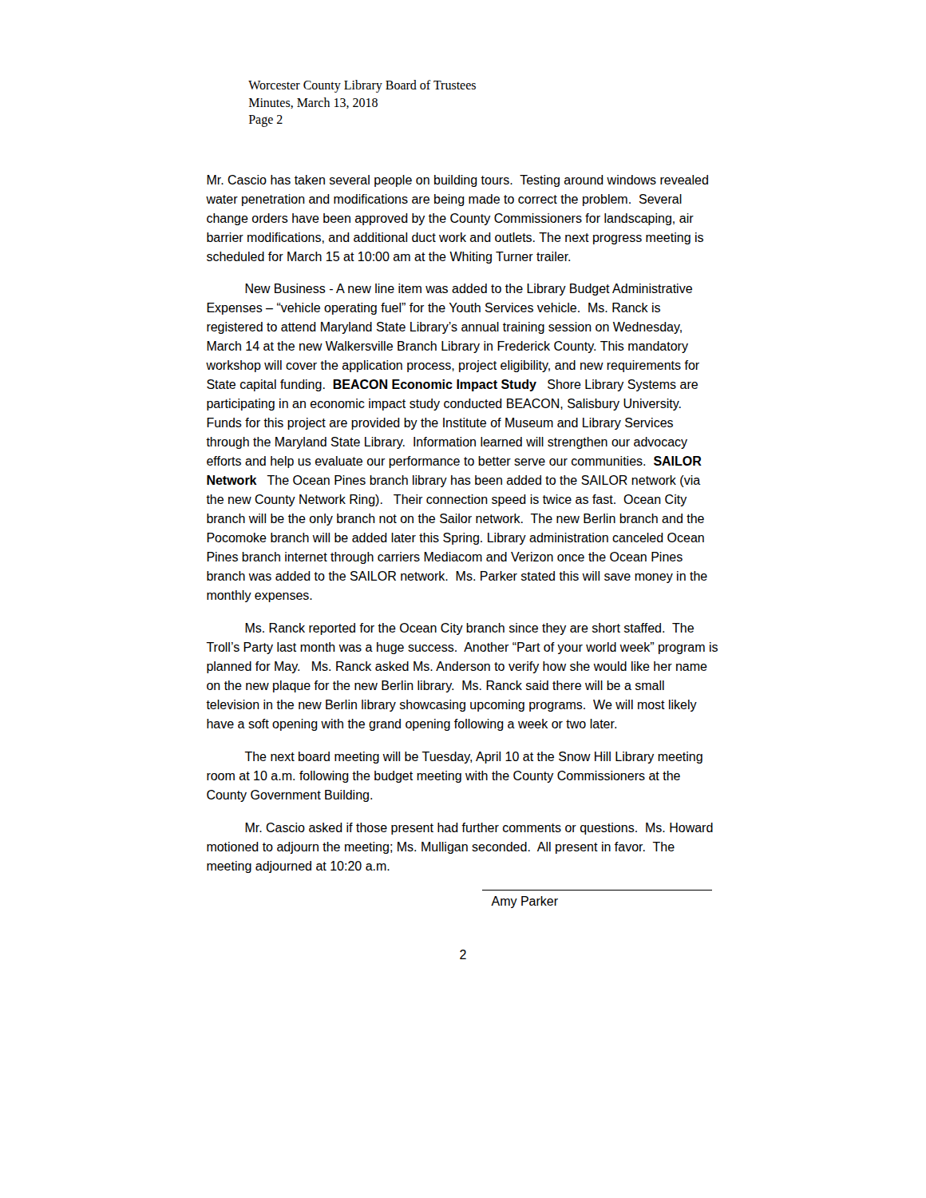Worcester County Library Board of Trustees
Minutes, March 13, 2018
Page 2
Mr. Cascio has taken several people on building tours. Testing around windows revealed water penetration and modifications are being made to correct the problem. Several change orders have been approved by the County Commissioners for landscaping, air barrier modifications, and additional duct work and outlets. The next progress meeting is scheduled for March 15 at 10:00 am at the Whiting Turner trailer.
New Business - A new line item was added to the Library Budget Administrative Expenses – “vehicle operating fuel” for the Youth Services vehicle. Ms. Ranck is registered to attend Maryland State Library’s annual training session on Wednesday, March 14 at the new Walkersville Branch Library in Frederick County. This mandatory workshop will cover the application process, project eligibility, and new requirements for State capital funding. BEACON Economic Impact Study Shore Library Systems are participating in an economic impact study conducted BEACON, Salisbury University. Funds for this project are provided by the Institute of Museum and Library Services through the Maryland State Library. Information learned will strengthen our advocacy efforts and help us evaluate our performance to better serve our communities. SAILOR Network The Ocean Pines branch library has been added to the SAILOR network (via the new County Network Ring). Their connection speed is twice as fast. Ocean City branch will be the only branch not on the Sailor network. The new Berlin branch and the Pocomoke branch will be added later this Spring. Library administration canceled Ocean Pines branch internet through carriers Mediacom and Verizon once the Ocean Pines branch was added to the SAILOR network. Ms. Parker stated this will save money in the monthly expenses.
Ms. Ranck reported for the Ocean City branch since they are short staffed. The Troll’s Party last month was a huge success. Another “Part of your world week” program is planned for May. Ms. Ranck asked Ms. Anderson to verify how she would like her name on the new plaque for the new Berlin library. Ms. Ranck said there will be a small television in the new Berlin library showcasing upcoming programs. We will most likely have a soft opening with the grand opening following a week or two later.
The next board meeting will be Tuesday, April 10 at the Snow Hill Library meeting room at 10 a.m. following the budget meeting with the County Commissioners at the County Government Building.
Mr. Cascio asked if those present had further comments or questions. Ms. Howard motioned to adjourn the meeting; Ms. Mulligan seconded. All present in favor. The meeting adjourned at 10:20 a.m.
Amy Parker
2